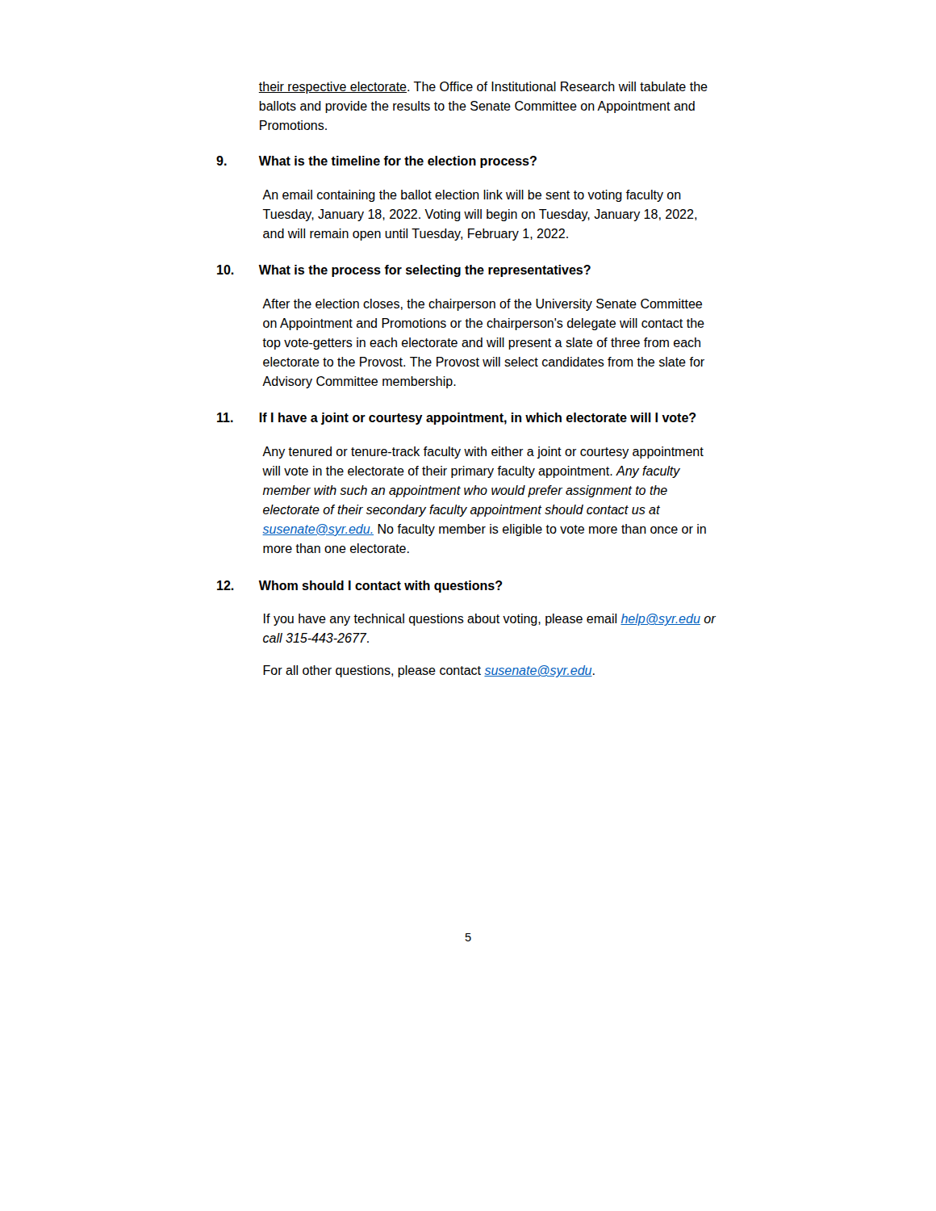their respective electorate. The Office of Institutional Research will tabulate the ballots and provide the results to the Senate Committee on Appointment and Promotions.
9.
What is the timeline for the election process?
An email containing the ballot election link will be sent to voting faculty on Tuesday, January 18, 2022. Voting will begin on Tuesday, January 18, 2022, and will remain open until Tuesday, February 1, 2022.
10.
What is the process for selecting the representatives?
After the election closes, the chairperson of the University Senate Committee on Appointment and Promotions or the chairperson's delegate will contact the top vote-getters in each electorate and will present a slate of three from each electorate to the Provost. The Provost will select candidates from the slate for Advisory Committee membership.
11.
If I have a joint or courtesy appointment, in which electorate will I vote?
Any tenured or tenure-track faculty with either a joint or courtesy appointment will vote in the electorate of their primary faculty appointment. Any faculty member with such an appointment who would prefer assignment to the electorate of their secondary faculty appointment should contact us at susenate@syr.edu. No faculty member is eligible to vote more than once or in more than one electorate.
12.
Whom should I contact with questions?
If you have any technical questions about voting, please email help@syr.edu or call 315-443-2677.
For all other questions, please contact susenate@syr.edu.
5